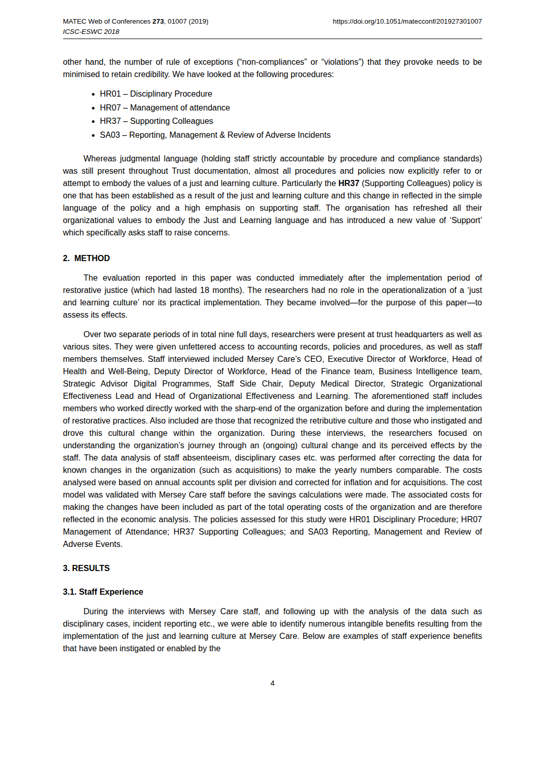MATEC Web of Conferences 273, 01007 (2019)
ICSC-ESWC 2018
https://doi.org/10.1051/matecconf/201927301007
other hand, the number of rule of exceptions (“non-compliances” or “violations”) that they provoke needs to be minimised to retain credibility. We have looked at the following procedures:
HR01 – Disciplinary Procedure
HR07 – Management of attendance
HR37 – Supporting Colleagues
SA03 – Reporting, Management & Review of Adverse Incidents
Whereas judgmental language (holding staff strictly accountable by procedure and compliance standards) was still present throughout Trust documentation, almost all procedures and policies now explicitly refer to or attempt to embody the values of a just and learning culture. Particularly the HR37 (Supporting Colleagues) policy is one that has been established as a result of the just and learning culture and this change in reflected in the simple language of the policy and a high emphasis on supporting staff. The organisation has refreshed all their organizational values to embody the Just and Learning language and has introduced a new value of ‘Support’ which specifically asks staff to raise concerns.
2. METHOD
The evaluation reported in this paper was conducted immediately after the implementation period of restorative justice (which had lasted 18 months). The researchers had no role in the operationalization of a ‘just and learning culture’ nor its practical implementation. They became involved—for the purpose of this paper—to assess its effects.
Over two separate periods of in total nine full days, researchers were present at trust headquarters as well as various sites. They were given unfettered access to accounting records, policies and procedures, as well as staff members themselves. Staff interviewed included Mersey Care’s CEO, Executive Director of Workforce, Head of Health and Well-Being, Deputy Director of Workforce, Head of the Finance team, Business Intelligence team, Strategic Advisor Digital Programmes, Staff Side Chair, Deputy Medical Director, Strategic Organizational Effectiveness Lead and Head of Organizational Effectiveness and Learning. The aforementioned staff includes members who worked directly worked with the sharp-end of the organization before and during the implementation of restorative practices. Also included are those that recognized the retributive culture and those who instigated and drove this cultural change within the organization. During these interviews, the researchers focused on understanding the organization’s journey through an (ongoing) cultural change and its perceived effects by the staff. The data analysis of staff absenteeism, disciplinary cases etc. was performed after correcting the data for known changes in the organization (such as acquisitions) to make the yearly numbers comparable. The costs analysed were based on annual accounts split per division and corrected for inflation and for acquisitions. The cost model was validated with Mersey Care staff before the savings calculations were made. The associated costs for making the changes have been included as part of the total operating costs of the organization and are therefore reflected in the economic analysis. The policies assessed for this study were HR01 Disciplinary Procedure; HR07 Management of Attendance; HR37 Supporting Colleagues; and SA03 Reporting, Management and Review of Adverse Events.
3. RESULTS
3.1. Staff Experience
During the interviews with Mersey Care staff, and following up with the analysis of the data such as disciplinary cases, incident reporting etc., we were able to identify numerous intangible benefits resulting from the implementation of the just and learning culture at Mersey Care. Below are examples of staff experience benefits that have been instigated or enabled by the
4